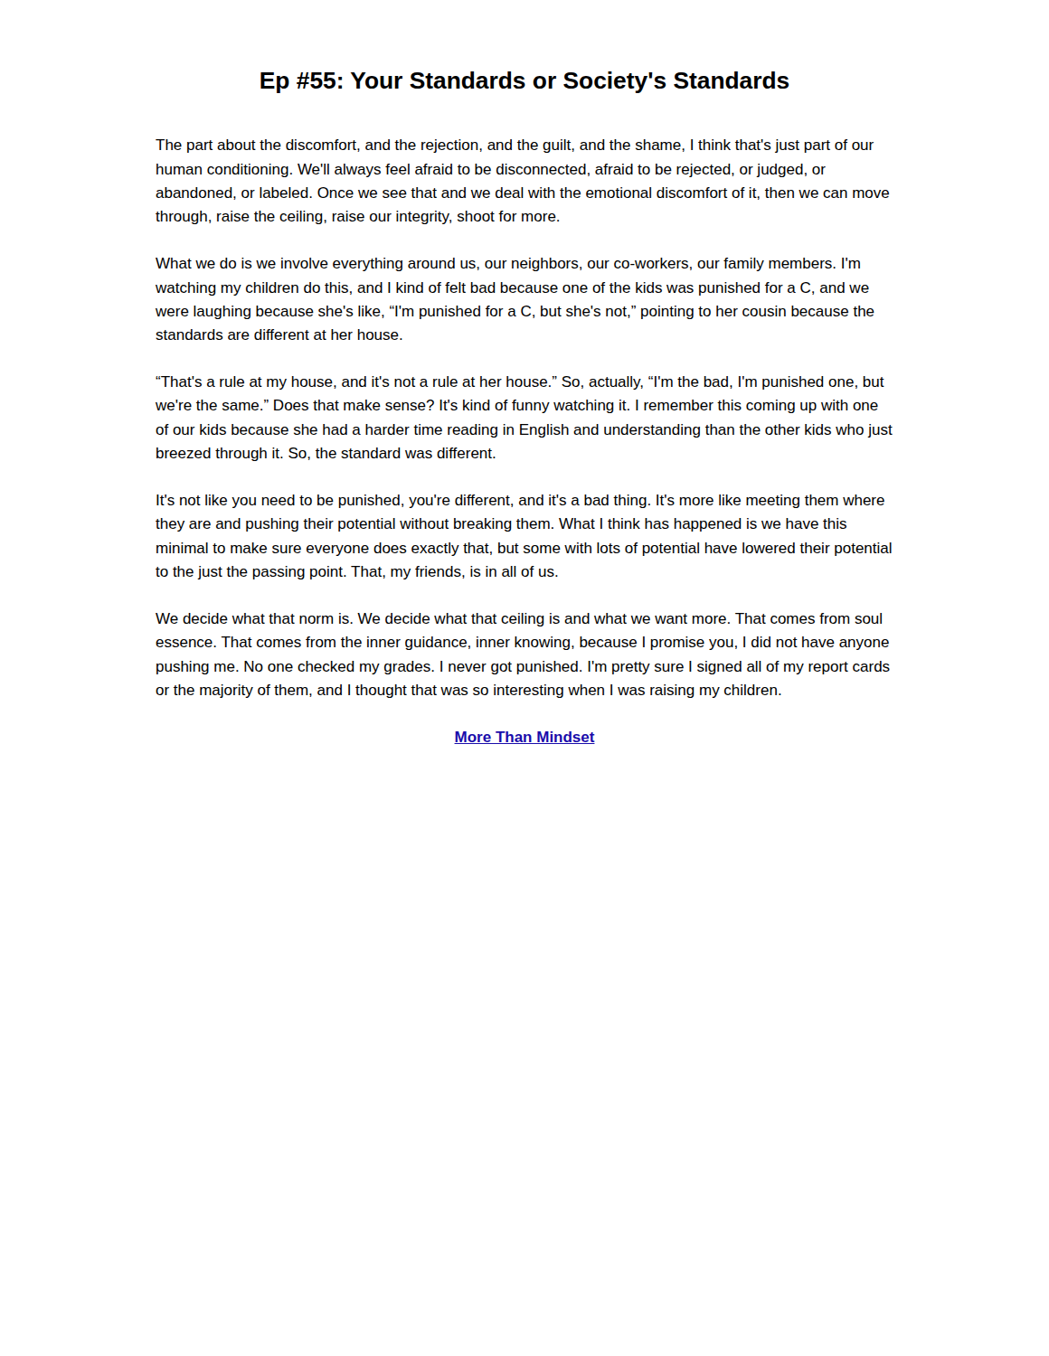Ep #55: Your Standards or Society's Standards
The part about the discomfort, and the rejection, and the guilt, and the shame, I think that's just part of our human conditioning. We'll always feel afraid to be disconnected, afraid to be rejected, or judged, or abandoned, or labeled. Once we see that and we deal with the emotional discomfort of it, then we can move through, raise the ceiling, raise our integrity, shoot for more.
What we do is we involve everything around us, our neighbors, our co-workers, our family members. I'm watching my children do this, and I kind of felt bad because one of the kids was punished for a C, and we were laughing because she's like, “I'm punished for a C, but she's not,” pointing to her cousin because the standards are different at her house.
“That's a rule at my house, and it's not a rule at her house.” So, actually, “I'm the bad, I'm punished one, but we're the same.” Does that make sense? It's kind of funny watching it. I remember this coming up with one of our kids because she had a harder time reading in English and understanding than the other kids who just breezed through it. So, the standard was different.
It's not like you need to be punished, you're different, and it's a bad thing. It's more like meeting them where they are and pushing their potential without breaking them. What I think has happened is we have this minimal to make sure everyone does exactly that, but some with lots of potential have lowered their potential to the just the passing point. That, my friends, is in all of us.
We decide what that norm is. We decide what that ceiling is and what we want more. That comes from soul essence. That comes from the inner guidance, inner knowing, because I promise you, I did not have anyone pushing me. No one checked my grades. I never got punished. I'm pretty sure I signed all of my report cards or the majority of them, and I thought that was so interesting when I was raising my children.
More Than Mindset